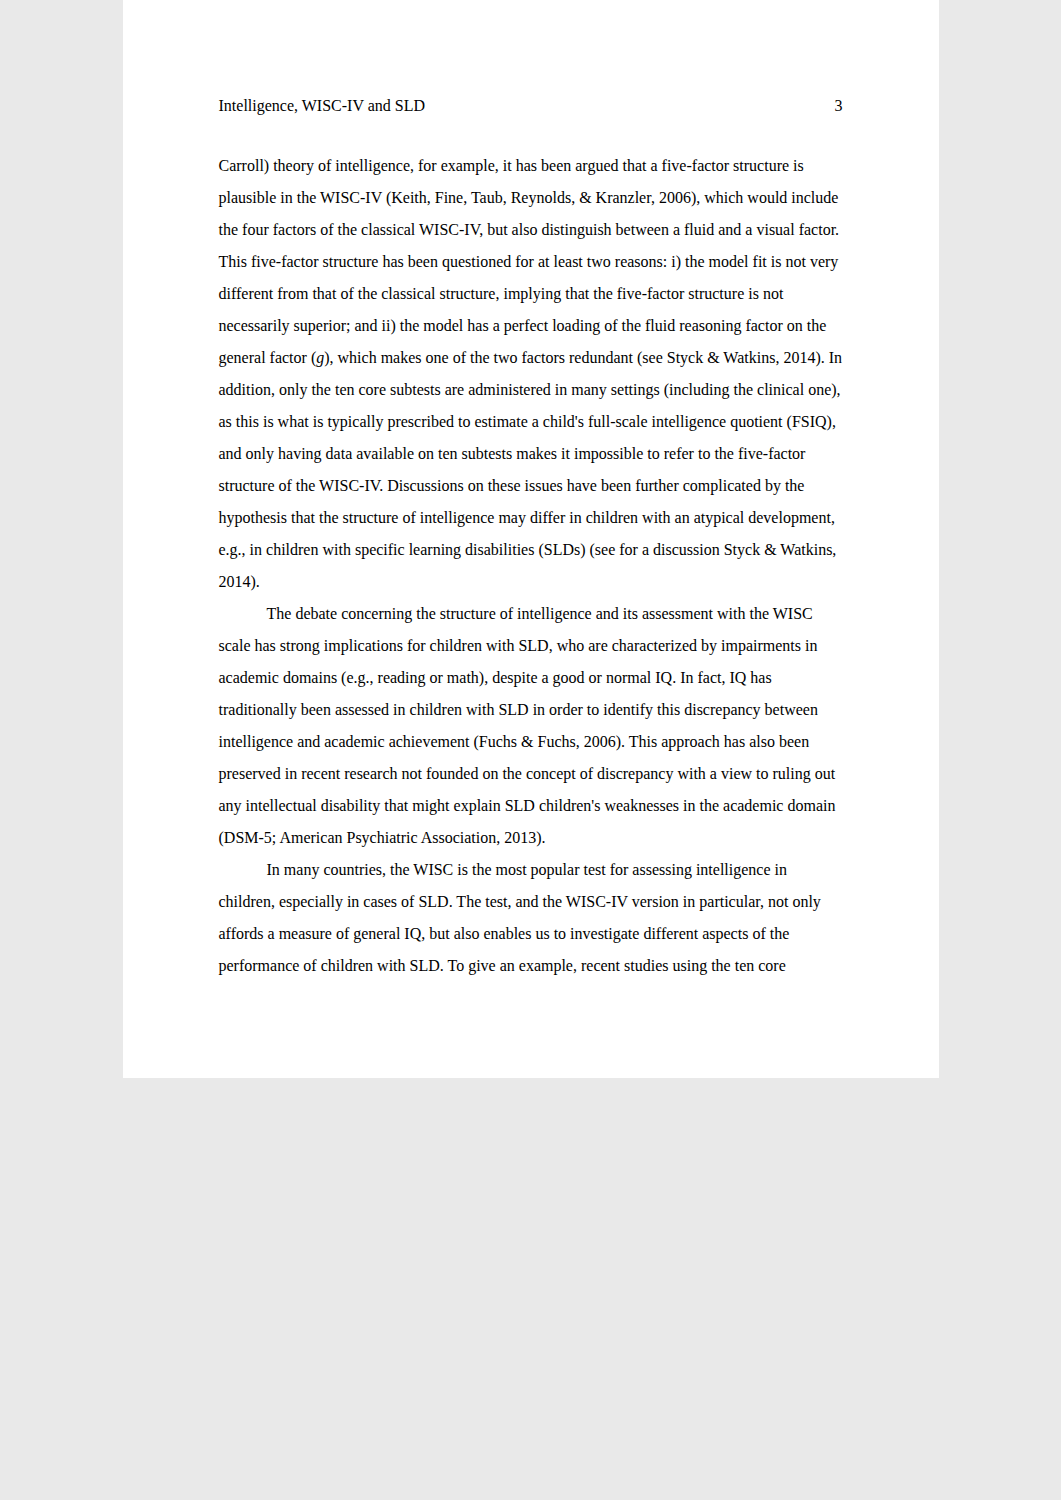Intelligence, WISC-IV and SLD 3
Carroll) theory of intelligence, for example, it has been argued that a five-factor structure is plausible in the WISC-IV (Keith, Fine, Taub, Reynolds, & Kranzler, 2006), which would include the four factors of the classical WISC-IV, but also distinguish between a fluid and a visual factor. This five-factor structure has been questioned for at least two reasons: i) the model fit is not very different from that of the classical structure, implying that the five-factor structure is not necessarily superior; and ii) the model has a perfect loading of the fluid reasoning factor on the general factor (g), which makes one of the two factors redundant (see Styck & Watkins, 2014). In addition, only the ten core subtests are administered in many settings (including the clinical one), as this is what is typically prescribed to estimate a child's full-scale intelligence quotient (FSIQ), and only having data available on ten subtests makes it impossible to refer to the five-factor structure of the WISC-IV. Discussions on these issues have been further complicated by the hypothesis that the structure of intelligence may differ in children with an atypical development, e.g., in children with specific learning disabilities (SLDs) (see for a discussion Styck & Watkins, 2014).
The debate concerning the structure of intelligence and its assessment with the WISC scale has strong implications for children with SLD, who are characterized by impairments in academic domains (e.g., reading or math), despite a good or normal IQ. In fact, IQ has traditionally been assessed in children with SLD in order to identify this discrepancy between intelligence and academic achievement (Fuchs & Fuchs, 2006). This approach has also been preserved in recent research not founded on the concept of discrepancy with a view to ruling out any intellectual disability that might explain SLD children's weaknesses in the academic domain (DSM-5; American Psychiatric Association, 2013).
In many countries, the WISC is the most popular test for assessing intelligence in children, especially in cases of SLD. The test, and the WISC-IV version in particular, not only affords a measure of general IQ, but also enables us to investigate different aspects of the performance of children with SLD. To give an example, recent studies using the ten core